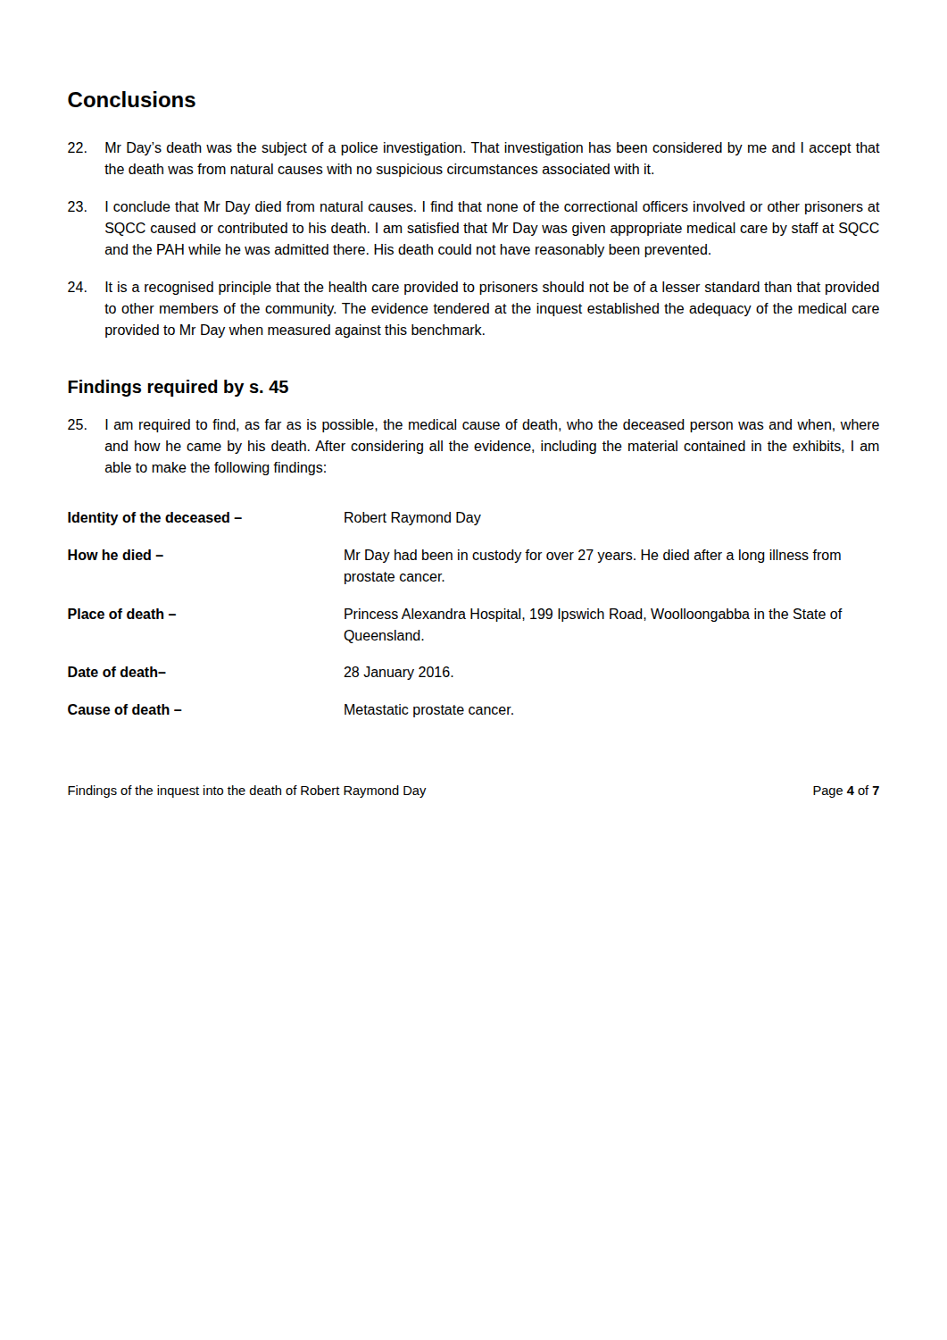Conclusions
Mr Day’s death was the subject of a police investigation. That investigation has been considered by me and I accept that the death was from natural causes with no suspicious circumstances associated with it.
I conclude that Mr Day died from natural causes. I find that none of the correctional officers involved or other prisoners at SQCC caused or contributed to his death. I am satisfied that Mr Day was given appropriate medical care by staff at SQCC and the PAH while he was admitted there. His death could not have reasonably been prevented.
It is a recognised principle that the health care provided to prisoners should not be of a lesser standard than that provided to other members of the community. The evidence tendered at the inquest established the adequacy of the medical care provided to Mr Day when measured against this benchmark.
Findings required by s. 45
I am required to find, as far as is possible, the medical cause of death, who the deceased person was and when, where and how he came by his death. After considering all the evidence, including the material contained in the exhibits, I am able to make the following findings:
| Identity of the deceased – | Robert Raymond Day |
| How he died – | Mr Day had been in custody for over 27 years. He died after a long illness from prostate cancer. |
| Place of death – | Princess Alexandra Hospital, 199 Ipswich Road, Woolloongabba in the State of Queensland. |
| Date of death– | 28 January 2016. |
| Cause of death – | Metastatic prostate cancer. |
Findings of the inquest into the death of Robert Raymond Day Page 4 of 7